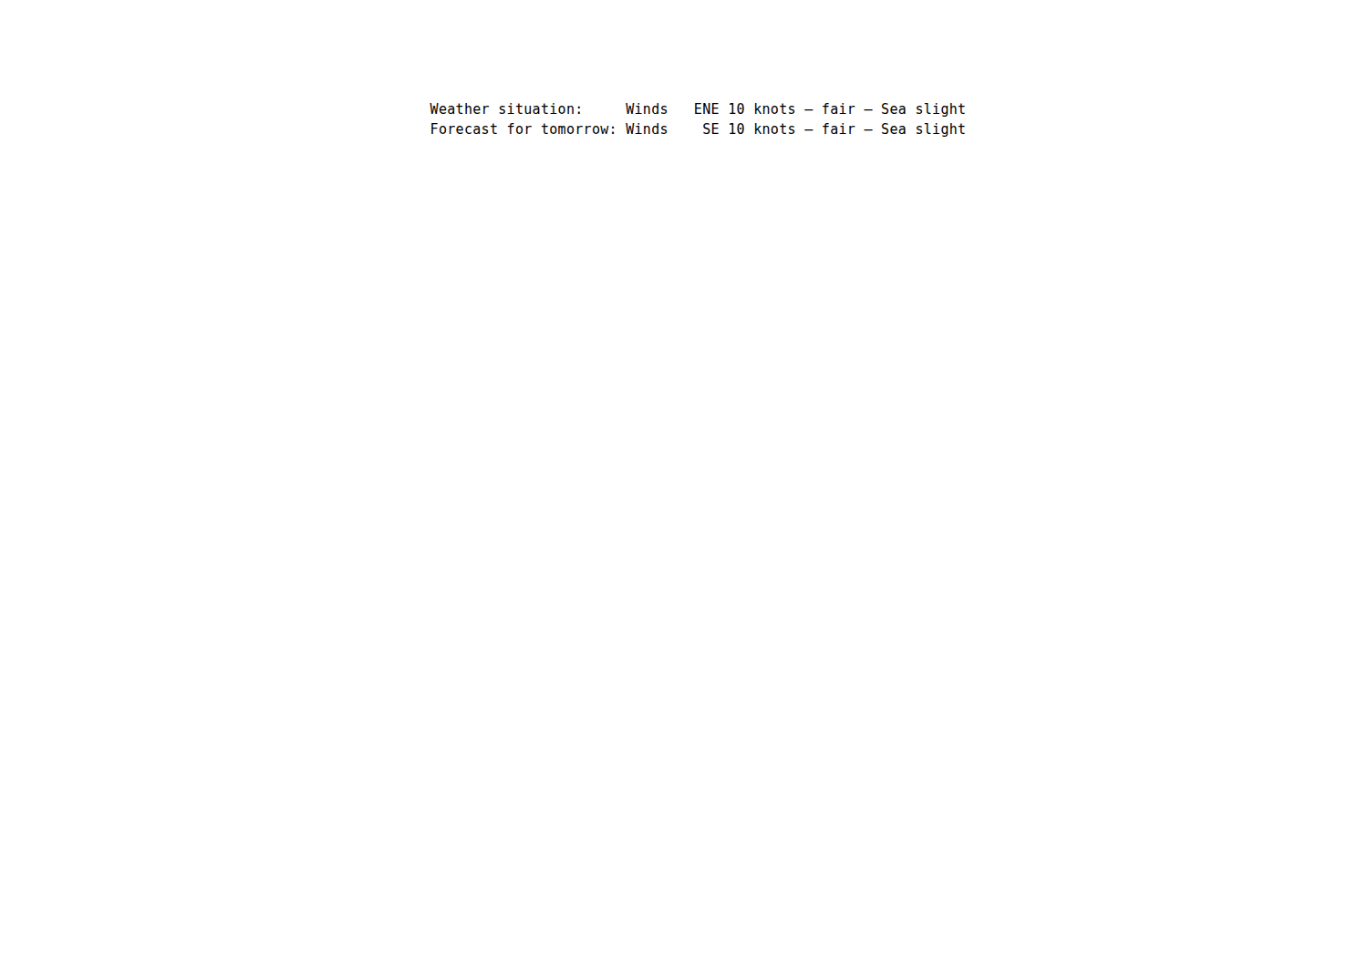Weather situation:     Winds   ENE 10 knots – fair – Sea slight
Forecast for tomorrow: Winds    SE 10 knots – fair – Sea slight